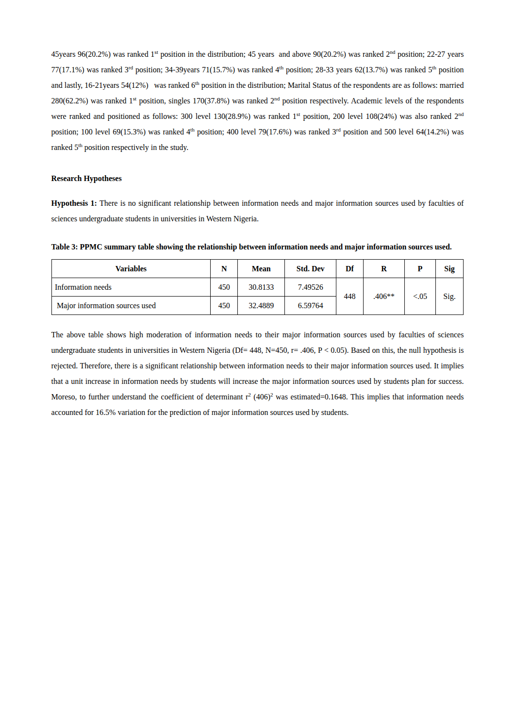45years 96(20.2%) was ranked 1st position in the distribution; 45 years and above 90(20.2%) was ranked 2nd position; 22-27 years 77(17.1%) was ranked 3rd position; 34-39years 71(15.7%) was ranked 4th position; 28-33 years 62(13.7%) was ranked 5th position and lastly, 16-21years 54(12%) was ranked 6th position in the distribution; Marital Status of the respondents are as follows: married 280(62.2%) was ranked 1st position, singles 170(37.8%) was ranked 2nd position respectively. Academic levels of the respondents were ranked and positioned as follows: 300 level 130(28.9%) was ranked 1st position, 200 level 108(24%) was also ranked 2nd position; 100 level 69(15.3%) was ranked 4th position; 400 level 79(17.6%) was ranked 3rd position and 500 level 64(14.2%) was ranked 5th position respectively in the study.
Research Hypotheses
Hypothesis 1: There is no significant relationship between information needs and major information sources used by faculties of sciences undergraduate students in universities in Western Nigeria.
Table 3: PPMC summary table showing the relationship between information needs and major information sources used.
| Variables | N | Mean | Std. Dev | Df | R | P | Sig |
| --- | --- | --- | --- | --- | --- | --- | --- |
| Information needs | 450 | 30.8133 | 7.49526 | 448 | .406** | <.05 | Sig. |
| Major information sources used | 450 | 32.4889 | 6.59764 |
The above table shows high moderation of information needs to their major information sources used by faculties of sciences undergraduate students in universities in Western Nigeria (Df= 448, N=450, r= .406, P < 0.05). Based on this, the null hypothesis is rejected. Therefore, there is a significant relationship between information needs to their major information sources used. It implies that a unit increase in information needs by students will increase the major information sources used by students plan for success. Moreso, to further understand the coefficient of determinant r2 (406)2 was estimated=0.1648. This implies that information needs accounted for 16.5% variation for the prediction of major information sources used by students.